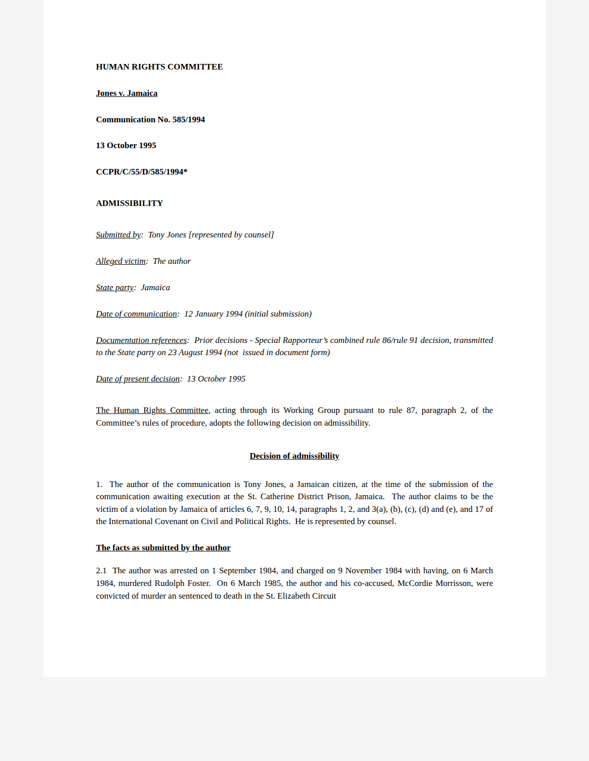HUMAN RIGHTS COMMITTEE
Jones v. Jamaica
Communication No. 585/1994
13 October 1995
CCPR/C/55/D/585/1994*
ADMISSIBILITY
Submitted by: Tony Jones [represented by counsel]
Alleged victim: The author
State party: Jamaica
Date of communication: 12 January 1994 (initial submission)
Documentation references: Prior decisions - Special Rapporteur’s combined rule 86/rule 91 decision, transmitted to the State party on 23 August 1994 (not issued in document form)
Date of present decision: 13 October 1995
The Human Rights Committee, acting through its Working Group pursuant to rule 87, paragraph 2, of the Committee’s rules of procedure, adopts the following decision on admissibility.
Decision of admissibility
1. The author of the communication is Tony Jones, a Jamaican citizen, at the time of the submission of the communication awaiting execution at the St. Catherine District Prison, Jamaica. The author claims to be the victim of a violation by Jamaica of articles 6, 7, 9, 10, 14, paragraphs 1, 2, and 3(a), (b), (c), (d) and (e), and 17 of the International Covenant on Civil and Political Rights. He is represented by counsel.
The facts as submitted by the author
2.1 The author was arrested on 1 September 1984, and charged on 9 November 1984 with having, on 6 March 1984, murdered Rudolph Foster. On 6 March 1985, the author and his co-accused, McCordie Morrisson, were convicted of murder an sentenced to death in the St. Elizabeth Circuit